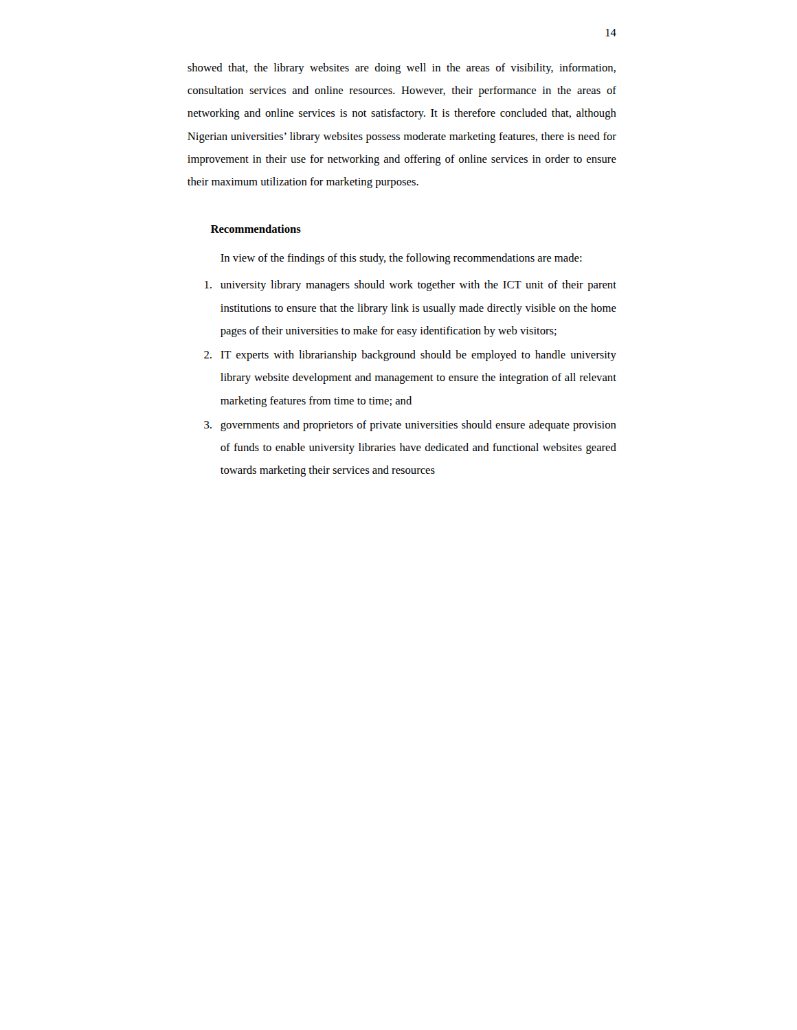14
showed that, the library websites are doing well in the areas of visibility, information, consultation services and online resources. However, their performance in the areas of networking and online services is not satisfactory. It is therefore concluded that, although Nigerian universities’ library websites possess moderate marketing features, there is need for improvement in their use for networking and offering of online services in order to ensure their maximum utilization for marketing purposes.
Recommendations
In view of the findings of this study, the following recommendations are made:
university library managers should work together with the ICT unit of their parent institutions to ensure that the library link is usually made directly visible on the home pages of their universities to make for easy identification by web visitors;
IT experts with librarianship background should be employed to handle university library website development and management to ensure the integration of all relevant marketing features from time to time; and
governments and proprietors of private universities should ensure adequate provision of funds to enable university libraries have dedicated and functional websites geared towards marketing their services and resources